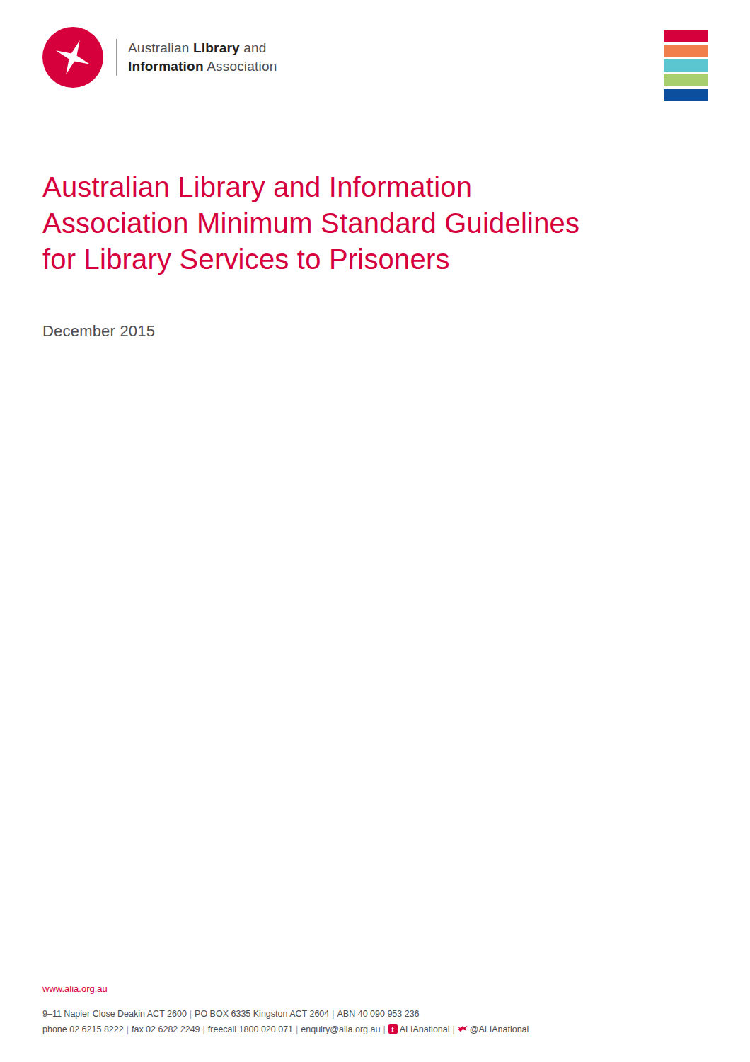Australian Library and
Information Association
Australian Library and Information Association Minimum Standard Guidelines for Library Services to Prisoners
December 2015
www.alia.org.au
9–11 Napier Close Deakin ACT 2600|PO BOX 6335 Kingston ACT 2604|ABN 40 090 953 236
phone 02 6215 8222|fax 02 6282 2249|freecall 1800 020 071|enquiry@alia.org.au| ALIAnational| @ALIAnational